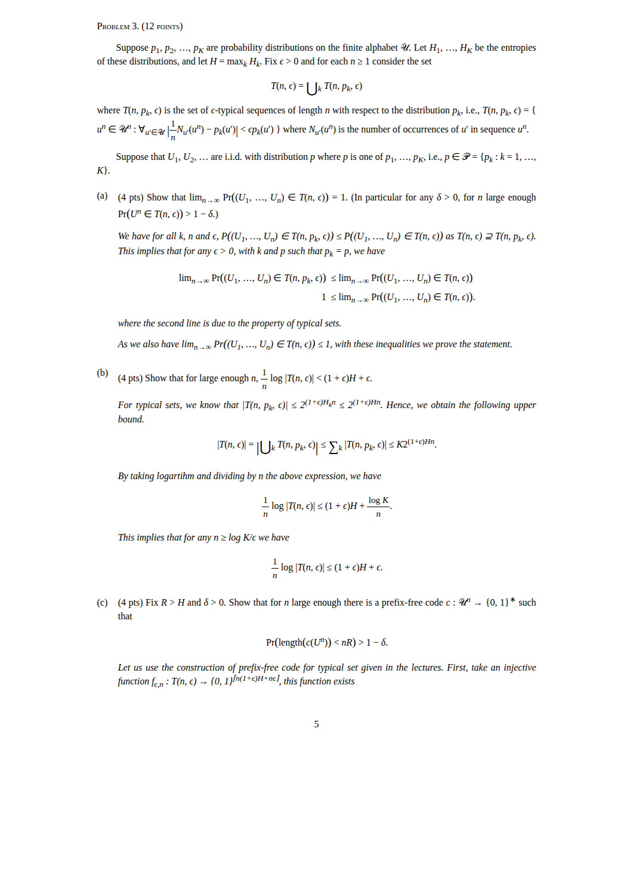Problem 3. (12 points)
Suppose p1, p2, …, pK are probability distributions on the finite alphabet 𝒰. Let H1, …, HK be the entropies of these distributions, and let H = maxk Hk. Fix ϵ > 0 and for each n ≥ 1 consider the set
T(n, ϵ) = ⋃k T(n, pk, ϵ)
where T(n, pk, ϵ) is the set of ϵ-typical sequences of length n with respect to the distribution pk, i.e., T(n, pk, ϵ) = { un ∈ 𝒰n : ∀u′∈𝒰 |1 n Nu′(un) − pk(u′)| < ϵpk(u′) } where Nu′(un) is the number of occurrences of u′ in sequence un.
Suppose that U1, U2, … are i.i.d. with distribution p where p is one of p1, …, pK, i.e., p ∈ 𝒫 = {pk : k = 1, …, K}.
(a)
(4 pts) Show that limn→∞ Pr((U1, …, Un) ∈ T(n, ϵ)) = 1. (In particular for any δ > 0, for n large enough Pr(Un ∈ T(n, ϵ)) > 1 − δ.)
We have for all k, n and ϵ, P((U1, …, Un) ∈ T(n, pk, ϵ)) ≤ P((U1, …, Un) ∈ T(n, ϵ)) as T(n, ϵ) ⊇ T(n, pk, ϵ). This implies that for any ϵ > 0, with k and p such that pk = p, we have
limn→∞ Pr((U1, …, Un) ∈ T(n, pk, ϵ)) ≤ limn→∞ Pr((U1, …, Un) ∈ T(n, ϵ))
1 ≤ limn→∞ Pr((U1, …, Un) ∈ T(n, ϵ)).
where the second line is due to the property of typical sets.
As we also have limn→∞ Pr((U1, …, Un) ∈ T(n, ϵ)) ≤ 1, with these inequalities we prove the statement.
(b)
(4 pts) Show that for large enough n, 1 n log |T(n, ϵ)| < (1 + ϵ)H + ϵ.
For typical sets, we know that |T(n, pk, ϵ)| ≤ 2(1+ϵ)Hkn ≤ 2(1+ϵ)Hn. Hence, we obtain the following upper bound.
|T(n, ϵ)| = |⋃k T(n, pk, ϵ)| ≤ ∑k |T(n, pk, ϵ)| ≤ K2(1+ϵ)Hn.
By taking logartihm and dividing by n the above expression, we have
1 n log |T(n, ϵ)| ≤ (1 + ϵ)H + log K n.
This implies that for any n ≥ log K/ϵ we have
1 n log |T(n, ϵ)| ≤ (1 + ϵ)H + ϵ.
(c)
(4 pts) Fix R > H and δ > 0. Show that for n large enough there is a prefix-free code c : 𝒰n → {0, 1}∗ such that
Pr(length(c(Un)) < nR) > 1 − δ.
Let us use the construction of prefix-free code for typical set given in the lectures. First, take an injective function fϵ,n : T(n, ϵ) → {0, 1}⌈n(1+ϵ)H+nϵ⌉, this function exists
5